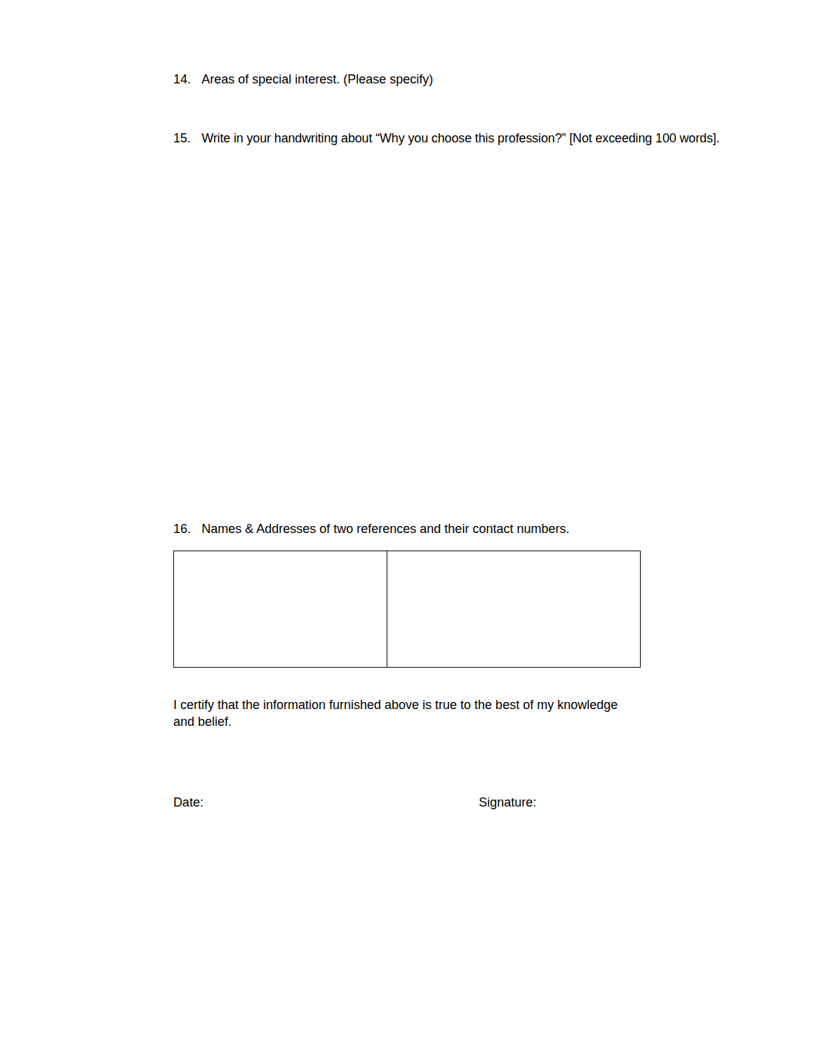14.
Areas of special interest. (Please specify)
15.
Write in your handwriting about “Why you choose this profession?” [Not exceeding 100 words].
16.
Names & Addresses of two references and their contact numbers.
I certify that the information furnished above is true to the best of my knowledge and belief.
Date:
Signature: